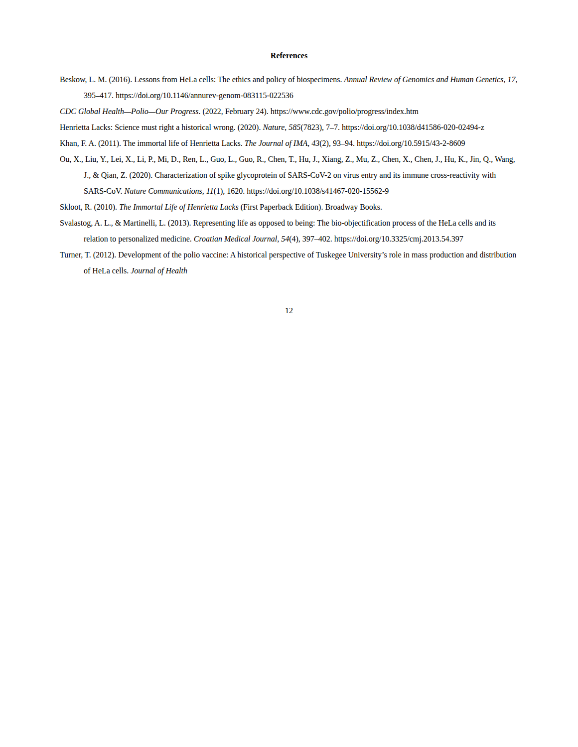References
Beskow, L. M. (2016). Lessons from HeLa cells: The ethics and policy of biospecimens. Annual Review of Genomics and Human Genetics, 17, 395–417. https://doi.org/10.1146/annurev-genom-083115-022536
CDC Global Health—Polio—Our Progress. (2022, February 24). https://www.cdc.gov/polio/progress/index.htm
Henrietta Lacks: Science must right a historical wrong. (2020). Nature, 585(7823), 7–7. https://doi.org/10.1038/d41586-020-02494-z
Khan, F. A. (2011). The immortal life of Henrietta Lacks. The Journal of IMA, 43(2), 93–94. https://doi.org/10.5915/43-2-8609
Ou, X., Liu, Y., Lei, X., Li, P., Mi, D., Ren, L., Guo, L., Guo, R., Chen, T., Hu, J., Xiang, Z., Mu, Z., Chen, X., Chen, J., Hu, K., Jin, Q., Wang, J., & Qian, Z. (2020). Characterization of spike glycoprotein of SARS-CoV-2 on virus entry and its immune cross-reactivity with SARS-CoV. Nature Communications, 11(1), 1620. https://doi.org/10.1038/s41467-020-15562-9
Skloot, R. (2010). The Immortal Life of Henrietta Lacks (First Paperback Edition). Broadway Books.
Svalastog, A. L., & Martinelli, L. (2013). Representing life as opposed to being: The bio-objectification process of the HeLa cells and its relation to personalized medicine. Croatian Medical Journal, 54(4), 397–402. https://doi.org/10.3325/cmj.2013.54.397
Turner, T. (2012). Development of the polio vaccine: A historical perspective of Tuskegee University’s role in mass production and distribution of HeLa cells. Journal of Health
12